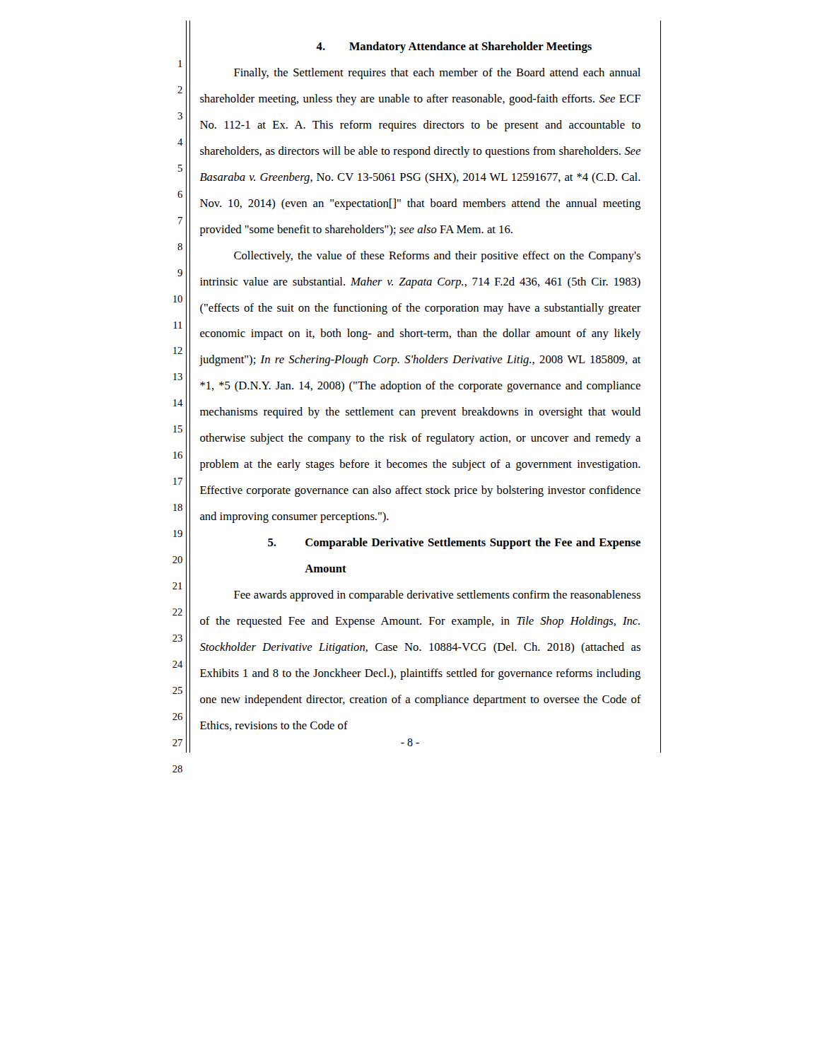1
2
3
4
5
6
7
8
9
10
11
12
13
14
15
16
17
18
19
20
21
22
23
24
25
26
27
28
4. Mandatory Attendance at Shareholder Meetings
Finally, the Settlement requires that each member of the Board attend each annual shareholder meeting, unless they are unable to after reasonable, good-faith efforts. See ECF No. 112-1 at Ex. A. This reform requires directors to be present and accountable to shareholders, as directors will be able to respond directly to questions from shareholders. See Basaraba v. Greenberg, No. CV 13-5061 PSG (SHX), 2014 WL 12591677, at *4 (C.D. Cal. Nov. 10, 2014) (even an "expectation[]" that board members attend the annual meeting provided "some benefit to shareholders"); see also FA Mem. at 16.
Collectively, the value of these Reforms and their positive effect on the Company's intrinsic value are substantial. Maher v. Zapata Corp., 714 F.2d 436, 461 (5th Cir. 1983) ("effects of the suit on the functioning of the corporation may have a substantially greater economic impact on it, both long- and short-term, than the dollar amount of any likely judgment"); In re Schering-Plough Corp. S'holders Derivative Litig., 2008 WL 185809, at *1, *5 (D.N.Y. Jan. 14, 2008) ("The adoption of the corporate governance and compliance mechanisms required by the settlement can prevent breakdowns in oversight that would otherwise subject the company to the risk of regulatory action, or uncover and remedy a problem at the early stages before it becomes the subject of a government investigation. Effective corporate governance can also affect stock price by bolstering investor confidence and improving consumer perceptions.").
5. Comparable Derivative Settlements Support the Fee and Expense Amount
Fee awards approved in comparable derivative settlements confirm the reasonableness of the requested Fee and Expense Amount. For example, in Tile Shop Holdings, Inc. Stockholder Derivative Litigation, Case No. 10884-VCG (Del. Ch. 2018) (attached as Exhibits 1 and 8 to the Jonckheer Decl.), plaintiffs settled for governance reforms including one new independent director, creation of a compliance department to oversee the Code of Ethics, revisions to the Code of
- 8 -